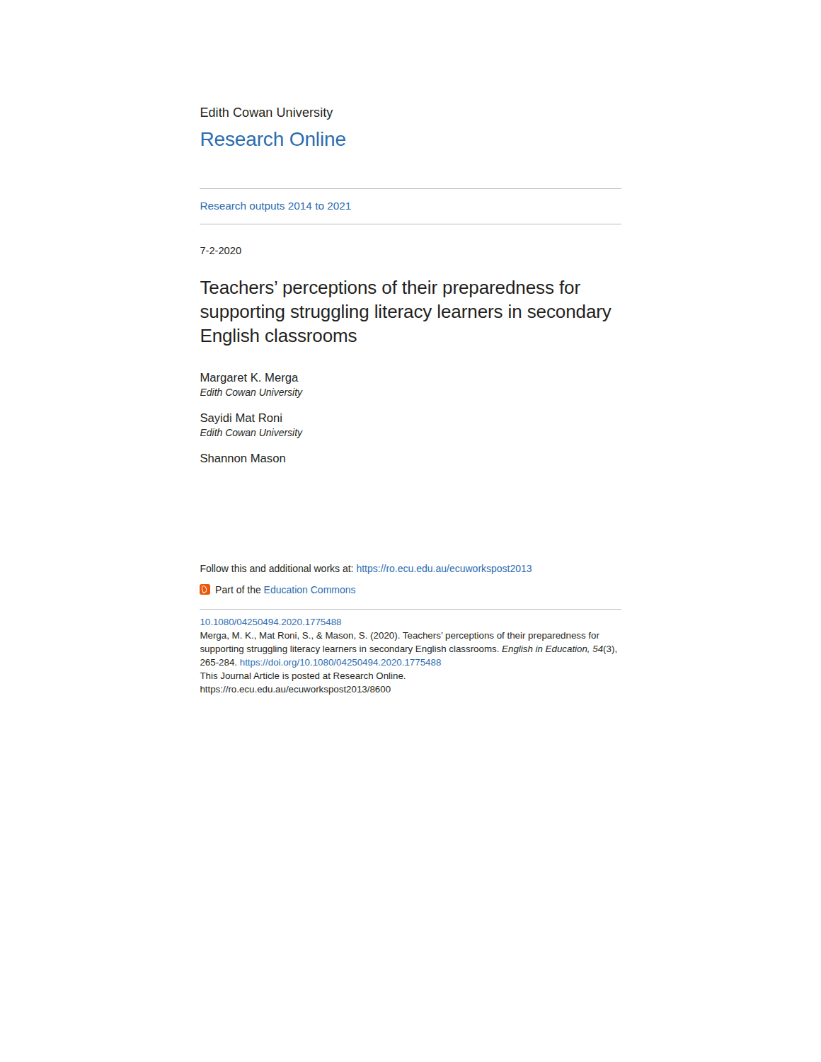Edith Cowan University
Research Online
Research outputs 2014 to 2021
7-2-2020
Teachers’ perceptions of their preparedness for supporting struggling literacy learners in secondary English classrooms
Margaret K. Merga
Edith Cowan University
Sayidi Mat Roni
Edith Cowan University
Shannon Mason
Follow this and additional works at: https://ro.ecu.edu.au/ecuworkspost2013
Part of the Education Commons
10.1080/04250494.2020.1775488
Merga, M. K., Mat Roni, S., & Mason, S. (2020). Teachers’ perceptions of their preparedness for supporting struggling literacy learners in secondary English classrooms. English in Education, 54(3), 265-284. https://doi.org/10.1080/04250494.2020.1775488
This Journal Article is posted at Research Online.
https://ro.ecu.edu.au/ecuworkspost2013/8600